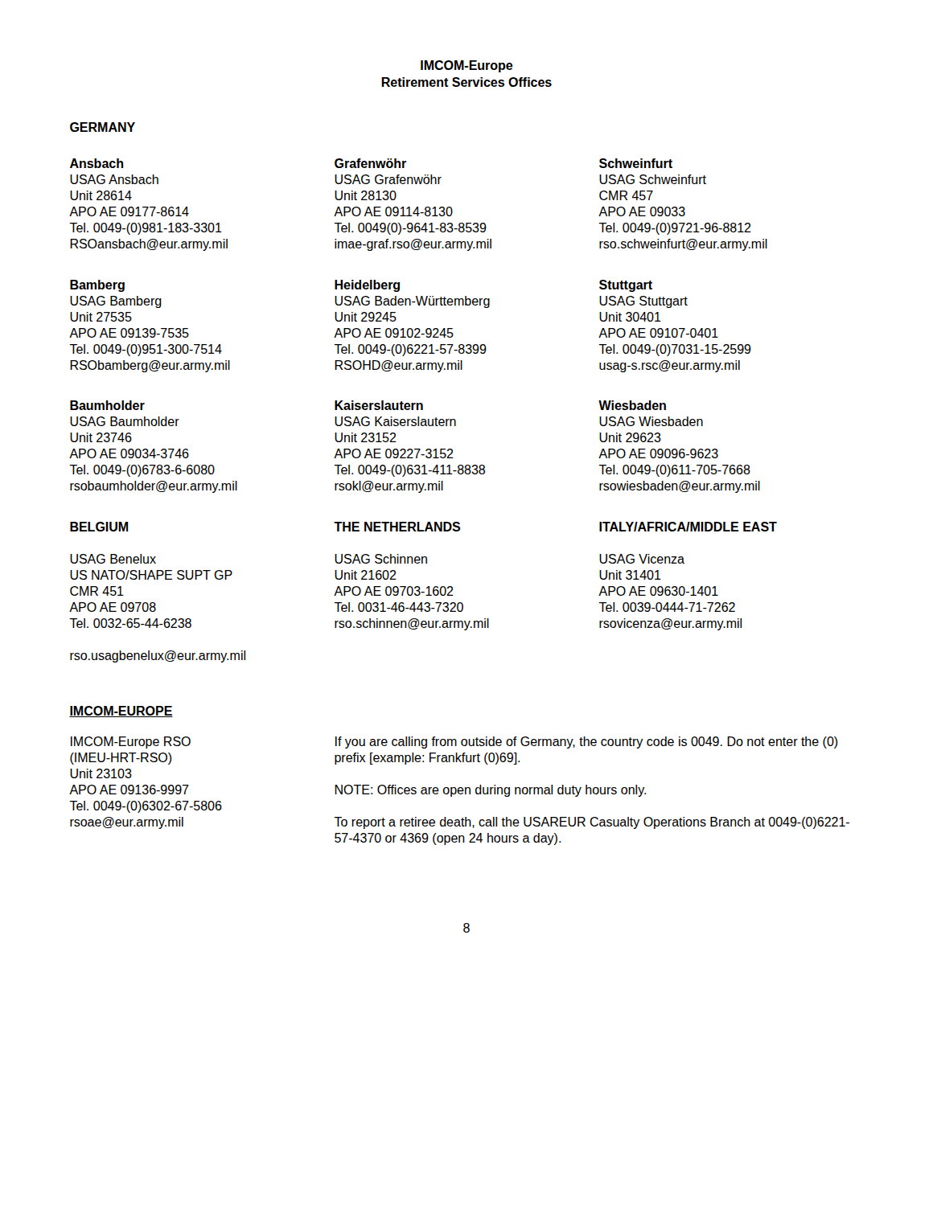IMCOM-Europe
Retirement Services Offices
GERMANY
| Ansbach USAG Ansbach Unit 28614 APO AE 09177-8614 Tel. 0049-(0)981-183-3301 RSOansbach@eur.army.mil | Grafenwöhr USAG Grafenwöhr Unit 28130 APO AE 09114-8130 Tel. 0049(0)-9641-83-8539 imae-graf.rso@eur.army.mil | Schweinfurt USAG Schweinfurt CMR 457 APO AE 09033 Tel. 0049-(0)9721-96-8812 rso.schweinfurt@eur.army.mil |
| Bamberg USAG Bamberg Unit 27535 APO AE 09139-7535 Tel. 0049-(0)951-300-7514 RSObamberg@eur.army.mil | Heidelberg USAG Baden-Württemberg Unit 29245 APO AE 09102-9245 Tel. 0049-(0)6221-57-8399 RSOHD@eur.army.mil | Stuttgart USAG Stuttgart Unit 30401 APO AE 09107-0401 Tel. 0049-(0)7031-15-2599 usag-s.rsc@eur.army.mil |
| Baumholder USAG Baumholder Unit 23746 APO AE 09034-3746 Tel. 0049-(0)6783-6-6080 rsobaumholder@eur.army.mil | Kaiserslautern USAG Kaiserslautern Unit 23152 APO AE 09227-3152 Tel. 0049-(0)631-411-8838 rsokl@eur.army.mil | Wiesbaden USAG Wiesbaden Unit 29623 APO AE 09096-9623 Tel. 0049-(0)611-705-7668 rsowiesbaden@eur.army.mil |
| BELGIUM USAG Benelux US NATO/SHAPE SUPT GP CMR 451 APO AE 09708 Tel. 0032-65-44-6238 rso.usagbenelux@eur.army.mil | THE NETHERLANDS USAG Schinnen Unit 21602 APO AE 09703-1602 Tel. 0031-46-443-7320 rso.schinnen@eur.army.mil | ITALY/AFRICA/MIDDLE EAST USAG Vicenza Unit 31401 APO AE 09630-1401 Tel. 0039-0444-71-7262 rsovicenza@eur.army.mil |
IMCOM-EUROPE
| IMCOM-Europe RSO (IMEU-HRT-RSO) Unit 23103 APO AE 09136-9997 Tel. 0049-(0)6302-67-5806 rsoae@eur.army.mil | If you are calling from outside of Germany, the country code is 0049. Do not enter the (0) prefix [example: Frankfurt (0)69]. NOTE: Offices are open during normal duty hours only. To report a retiree death, call the USAREUR Casualty Operations Branch at 0049-(0)6221-57-4370 or 4369 (open 24 hours a day). |
8